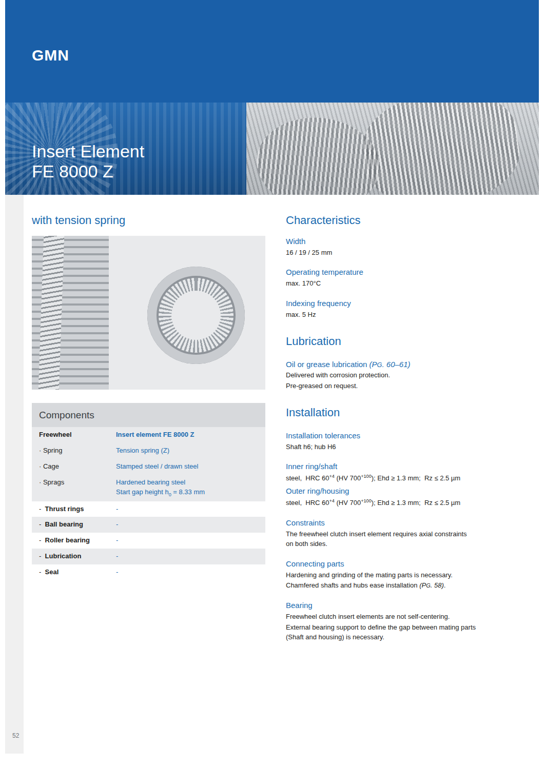GMN
Insert Element
FE 8000 Z
with tension spring
Components
| Freewheel | Insert element FE 8000 Z |
| · Spring | Tension spring (Z) |
| · Cage | Stamped steel / drawn steel |
| · Sprags | Hardened bearing steel Start gap height h 0 = 8.33 mm |
| - Thrust rings | - |
| - Ball bearing | - |
| - Roller bearing | - |
| - Lubrication | - |
| - Seal | - |
Characteristics
Width
16 / 19 / 25 mm
Operating temperature
max. 170°C
Indexing frequency
max. 5 Hz
Lubrication
Oil or grease lubrication (PG. 60–61)
Delivered with corrosion protection.
Pre-greased on request.
Installation
Installation tolerances
Shaft h6; hub H6
Inner ring/shaft
steel, HRC 60+4 (HV 700+100); Ehd ≥ 1.3 mm; Rz ≤ 2.5 µm
Outer ring/housing
steel, HRC 60+4 (HV 700+100); Ehd ≥ 1.3 mm; Rz ≤ 2.5 µm
Constraints
The freewheel clutch insert element requires axial constraints
on both sides.
Connecting parts
Hardening and grinding of the mating parts is necessary.
Chamfered shafts and hubs ease installation (PG. 58).
Bearing
Freewheel clutch insert elements are not self-centering.
External bearing support to define the gap between mating parts
(Shaft and housing) is necessary.
52